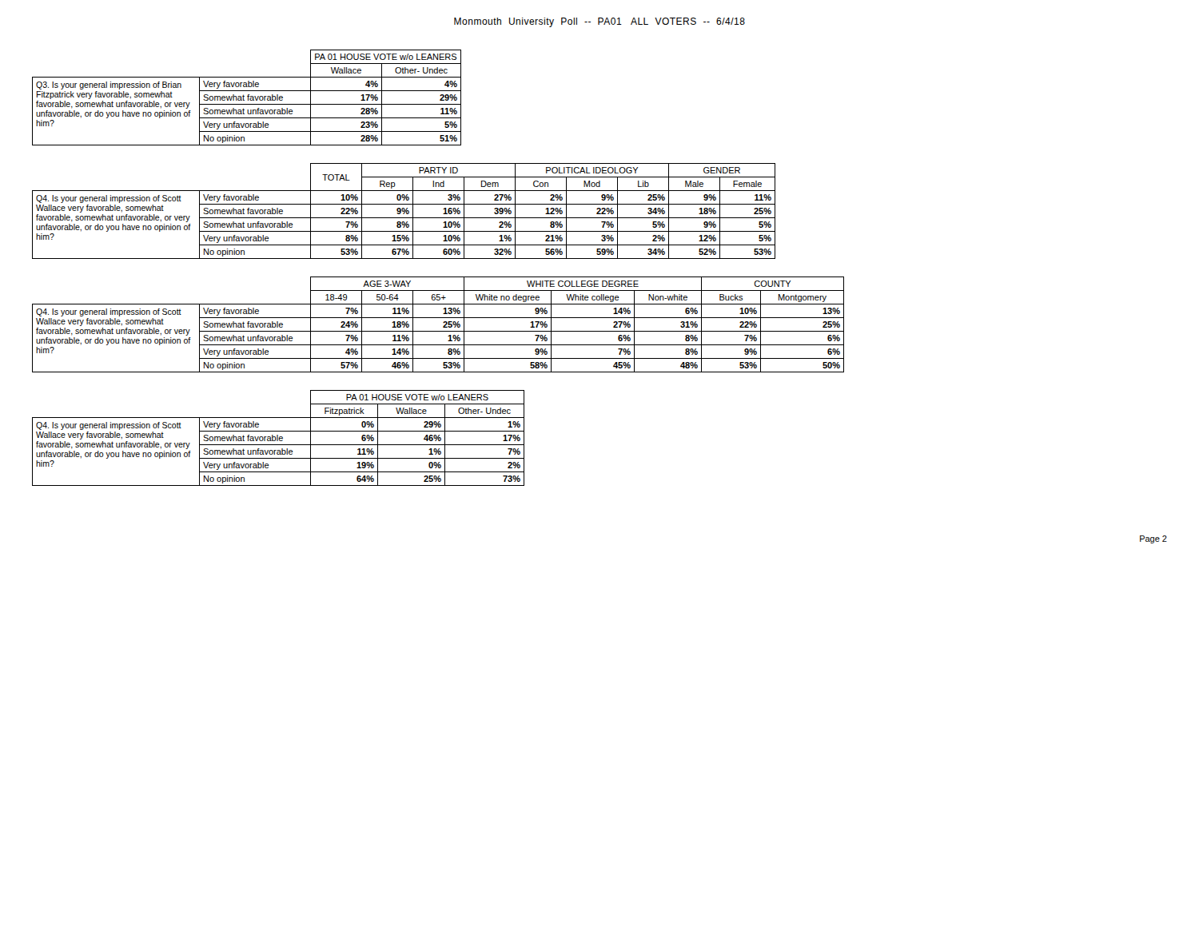Monmouth University Poll -- PA01 ALL VOTERS -- 6/4/18
| | | PA 01 HOUSE VOTE w/o LEANERS |
| | | Wallace | Other- Undec |
| Q3. Is your general impression of Brian Fitzpatrick very favorable, somewhat favorable, somewhat unfavorable, or very unfavorable, or do you have no opinion of him? | Very favorable | 4% | 4% |
| Somewhat favorable | 17% | 29% |
| Somewhat unfavorable | 28% | 11% |
| Very unfavorable | 23% | 5% |
| No opinion | 28% | 51% |
| | | TOTAL | PARTY ID | POLITICAL IDEOLOGY | GENDER |
| | | Rep | Ind | Dem | Con | Mod | Lib | Male | Female |
| Q4. Is your general impression of Scott Wallace very favorable, somewhat favorable, somewhat unfavorable, or very unfavorable, or do you have no opinion of him? | Very favorable | 10% | 0% | 3% | 27% | 2% | 9% | 25% | 9% | 11% |
| Somewhat favorable | 22% | 9% | 16% | 39% | 12% | 22% | 34% | 18% | 25% |
| Somewhat unfavorable | 7% | 8% | 10% | 2% | 8% | 7% | 5% | 9% | 5% |
| Very unfavorable | 8% | 15% | 10% | 1% | 21% | 3% | 2% | 12% | 5% |
| No opinion | 53% | 67% | 60% | 32% | 56% | 59% | 34% | 52% | 53% |
| | | AGE 3-WAY | WHITE COLLEGE DEGREE | COUNTY |
| | | 18-49 | 50-64 | 65+ | White no degree | White college | Non-white | Bucks | Montgomery |
| Q4. Is your general impression of Scott Wallace very favorable, somewhat favorable, somewhat unfavorable, or very unfavorable, or do you have no opinion of him? | Very favorable | 7% | 11% | 13% | 9% | 14% | 6% | 10% | 13% |
| Somewhat favorable | 24% | 18% | 25% | 17% | 27% | 31% | 22% | 25% |
| Somewhat unfavorable | 7% | 11% | 1% | 7% | 6% | 8% | 7% | 6% |
| Very unfavorable | 4% | 14% | 8% | 9% | 7% | 8% | 9% | 6% |
| No opinion | 57% | 46% | 53% | 58% | 45% | 48% | 53% | 50% |
| | | PA 01 HOUSE VOTE w/o LEANERS |
| | | Fitzpatrick | Wallace | Other- Undec |
| Q4. Is your general impression of Scott Wallace very favorable, somewhat favorable, somewhat unfavorable, or very unfavorable, or do you have no opinion of him? | Very favorable | 0% | 29% | 1% |
| Somewhat favorable | 6% | 46% | 17% |
| Somewhat unfavorable | 11% | 1% | 7% |
| Very unfavorable | 19% | 0% | 2% |
| No opinion | 64% | 25% | 73% |
Page 2